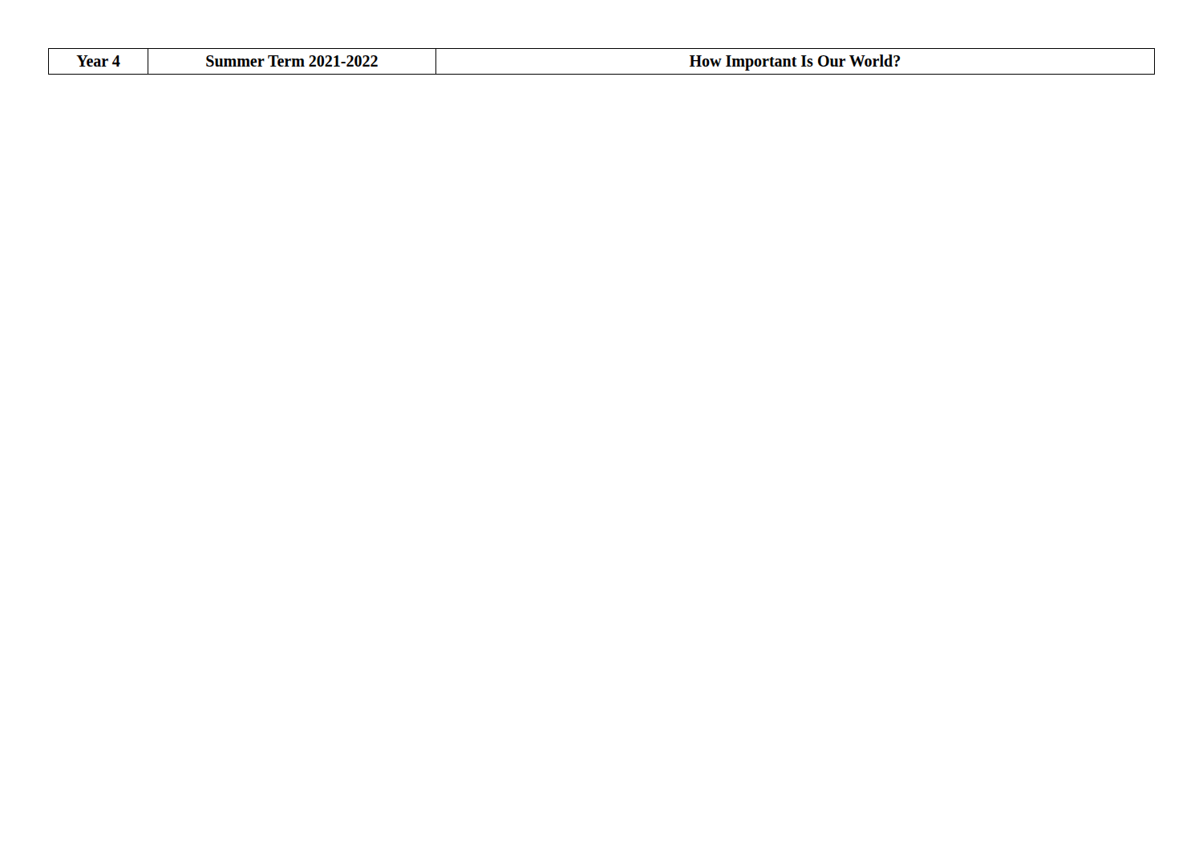| Year 4 | Summer Term 2021-2022 | How Important Is Our World? |